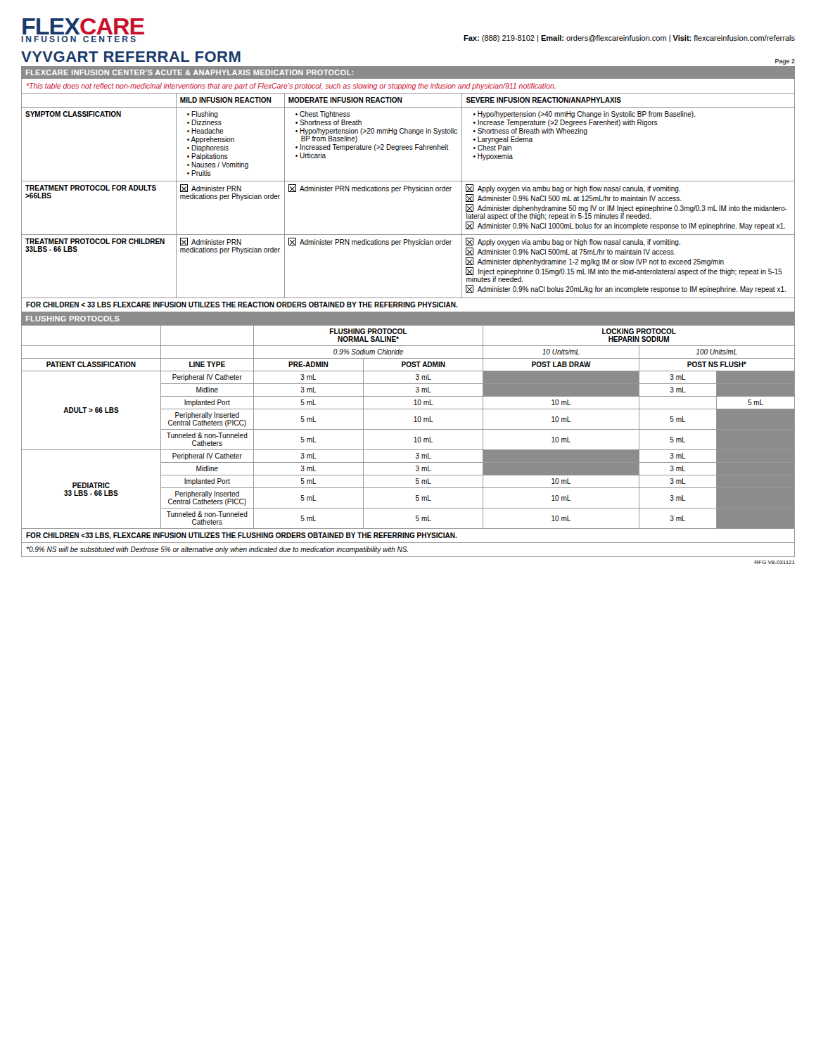FLEX CARE
INFUSION CENTERS
Fax: (888) 219-8102 | Email: orders@flexcareinfusion.com | Visit: flexcareinfusion.com/referrals
VYVGART REFERRAL FORM
Page 2
FLEXCARE INFUSION CENTER’S ACUTE & ANAPHYLAXIS MEDICATION PROTOCOL:
*This table does not reflect non-medicinal interventions that are part of FlexCare’s protocol, such as slowing or stopping the infusion and physician/911 notification.
| | MILD INFUSION REACTION | MODERATE INFUSION REACTION | SEVERE INFUSION REACTION/ANAPHYLAXIS |
| --- | --- | --- | --- |
| SYMPTOM CLASSIFICATION | • Flushing • Dizziness • Headache • Apprehension • Diaphoresis • Palpitations • Nausea / Vomiting • Pruitis | • Chest Tightness • Shortness of Breath • Hypo/hypertension (>20 mmHg Change in Systolic BP from Baseline) • Increased Temperature (>2 Degrees Fahrenheit • Urticaria | • Hypo/hypertension (>40 mmHg Change in Systolic BP from Baseline). • Increase Temperature (>2 Degrees Farenheit) with Rigors • Shortness of Breath with Wheezing • Laryngeal Edema • Chest Pain • Hypoxemia |
| TREATMENT PROTOCOL FOR ADULTS >66LBS | Administer PRN medications per Physician order | Administer PRN medications per Physician order | Apply oxygen via ambu bag or high flow nasal canula, if vomiting. Administer 0.9% NaCl 500 mL at 125mL/hr to maintain IV access. Administer diphenhydramine 50 mg IV or IM Inject epinephrine 0.3mg/0.3 mL IM into the midantero-lateral aspect of the thigh; repeat in 5-15 minutes if needed. Administer 0.9% NaCl 1000mL bolus for an incomplete response to IM epinephrine. May repeat x1. |
| TREATMENT PROTOCOL FOR CHILDREN 33LBS - 66 LBS | Administer PRN medications per Physician order | Administer PRN medications per Physician order | Apply oxygen via ambu bag or high flow nasal canula, if vomiting. Administer 0.9% NaCl 500mL at 75mL/hr to maintain IV access. Administer diphenhydramine 1-2 mg/kg IM or slow IVP not to exceed 25mg/min Inject epinephrine 0.15mg/0.15 mL IM into the mid-anterolateral aspect of the thigh; repeat in 5-15 minutes if needed. Administer 0.9% naCl bolus 20mL/kg for an incomplete response to IM epinephrine. May repeat x1. |
FOR CHILDREN < 33 LBS FLEXCARE INFUSION UTILIZES THE REACTION ORDERS OBTAINED BY THE REFERRING PHYSICIAN.
FLUSHING PROTOCOLS
| | | FLUSHING PROTOCOL Normal Saline* | LOCKING PROTOCOL Heparin Sodium |
| | | 0.9% Sodium Chloride | 10 Units/mL | 100 Units/mL |
| PATIENT CLASSIFICATION | LINE TYPE | PRE-ADMIN | POST ADMIN | POST LAB DRAW | POST NS FLUSH* |
| ADULT > 66 LBS | Peripheral IV Catheter | 3 mL | 3 mL | | 3 mL | |
| Midline | 3 mL | 3 mL | | 3 mL | |
| Implanted Port | 5 mL | 10 mL | 10 mL | | 5 mL |
| Peripherally Inserted Central Catheters (PICC) | 5 mL | 10 mL | 10 mL | 5 mL | |
| Tunneled & non-Tunneled Catheters | 5 mL | 10 mL | 10 mL | 5 mL | |
| PEDIATRIC 33 LBS - 66 LBS | Peripheral IV Catheter | 3 mL | 3 mL | | 3 mL | |
| Midline | 3 mL | 3 mL | | 3 mL | |
| Implanted Port | 5 mL | 5 mL | 10 mL | 3 mL | |
| Peripherally Inserted Central Catheters (PICC) | 5 mL | 5 mL | 10 mL | 3 mL | |
| Tunneled & non-Tunneled Catheters | 5 mL | 5 mL | 10 mL | 3 mL | |
FOR CHILDREN <33 LBS, FLEXCARE INFUSION UTILIZES THE FLUSHING ORDERS OBTAINED BY THE REFERRING PHYSICIAN.
*0.9% NS will be substituted with Dextrose 5% or alternative only when indicated due to medication incompatibility with NS.
RFG V8-031121